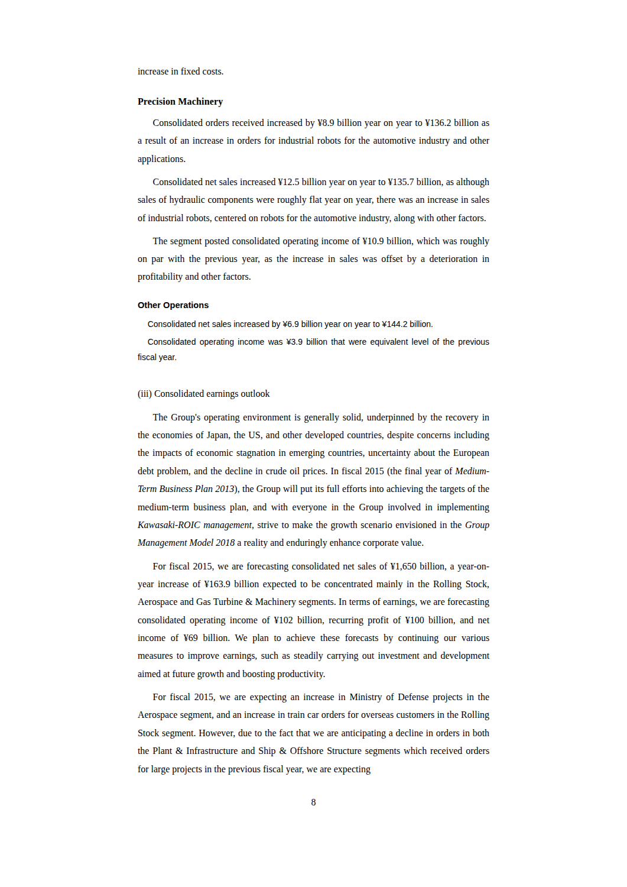increase in fixed costs.
Precision Machinery
Consolidated orders received increased by ¥8.9 billion year on year to ¥136.2 billion as a result of an increase in orders for industrial robots for the automotive industry and other applications.
Consolidated net sales increased ¥12.5 billion year on year to ¥135.7 billion, as although sales of hydraulic components were roughly flat year on year, there was an increase in sales of industrial robots, centered on robots for the automotive industry, along with other factors.
The segment posted consolidated operating income of ¥10.9 billion, which was roughly on par with the previous year, as the increase in sales was offset by a deterioration in profitability and other factors.
Other Operations
Consolidated net sales increased by ¥6.9 billion year on year to ¥144.2 billion.
Consolidated operating income was ¥3.9 billion that were equivalent level of the previous fiscal year.
(iii) Consolidated earnings outlook
The Group's operating environment is generally solid, underpinned by the recovery in the economies of Japan, the US, and other developed countries, despite concerns including the impacts of economic stagnation in emerging countries, uncertainty about the European debt problem, and the decline in crude oil prices. In fiscal 2015 (the final year of Medium-Term Business Plan 2013), the Group will put its full efforts into achieving the targets of the medium-term business plan, and with everyone in the Group involved in implementing Kawasaki-ROIC management, strive to make the growth scenario envisioned in the Group Management Model 2018 a reality and enduringly enhance corporate value.
For fiscal 2015, we are forecasting consolidated net sales of ¥1,650 billion, a year-on-year increase of ¥163.9 billion expected to be concentrated mainly in the Rolling Stock, Aerospace and Gas Turbine & Machinery segments. In terms of earnings, we are forecasting consolidated operating income of ¥102 billion, recurring profit of ¥100 billion, and net income of ¥69 billion. We plan to achieve these forecasts by continuing our various measures to improve earnings, such as steadily carrying out investment and development aimed at future growth and boosting productivity.
For fiscal 2015, we are expecting an increase in Ministry of Defense projects in the Aerospace segment, and an increase in train car orders for overseas customers in the Rolling Stock segment. However, due to the fact that we are anticipating a decline in orders in both the Plant & Infrastructure and Ship & Offshore Structure segments which received orders for large projects in the previous fiscal year, we are expecting
8